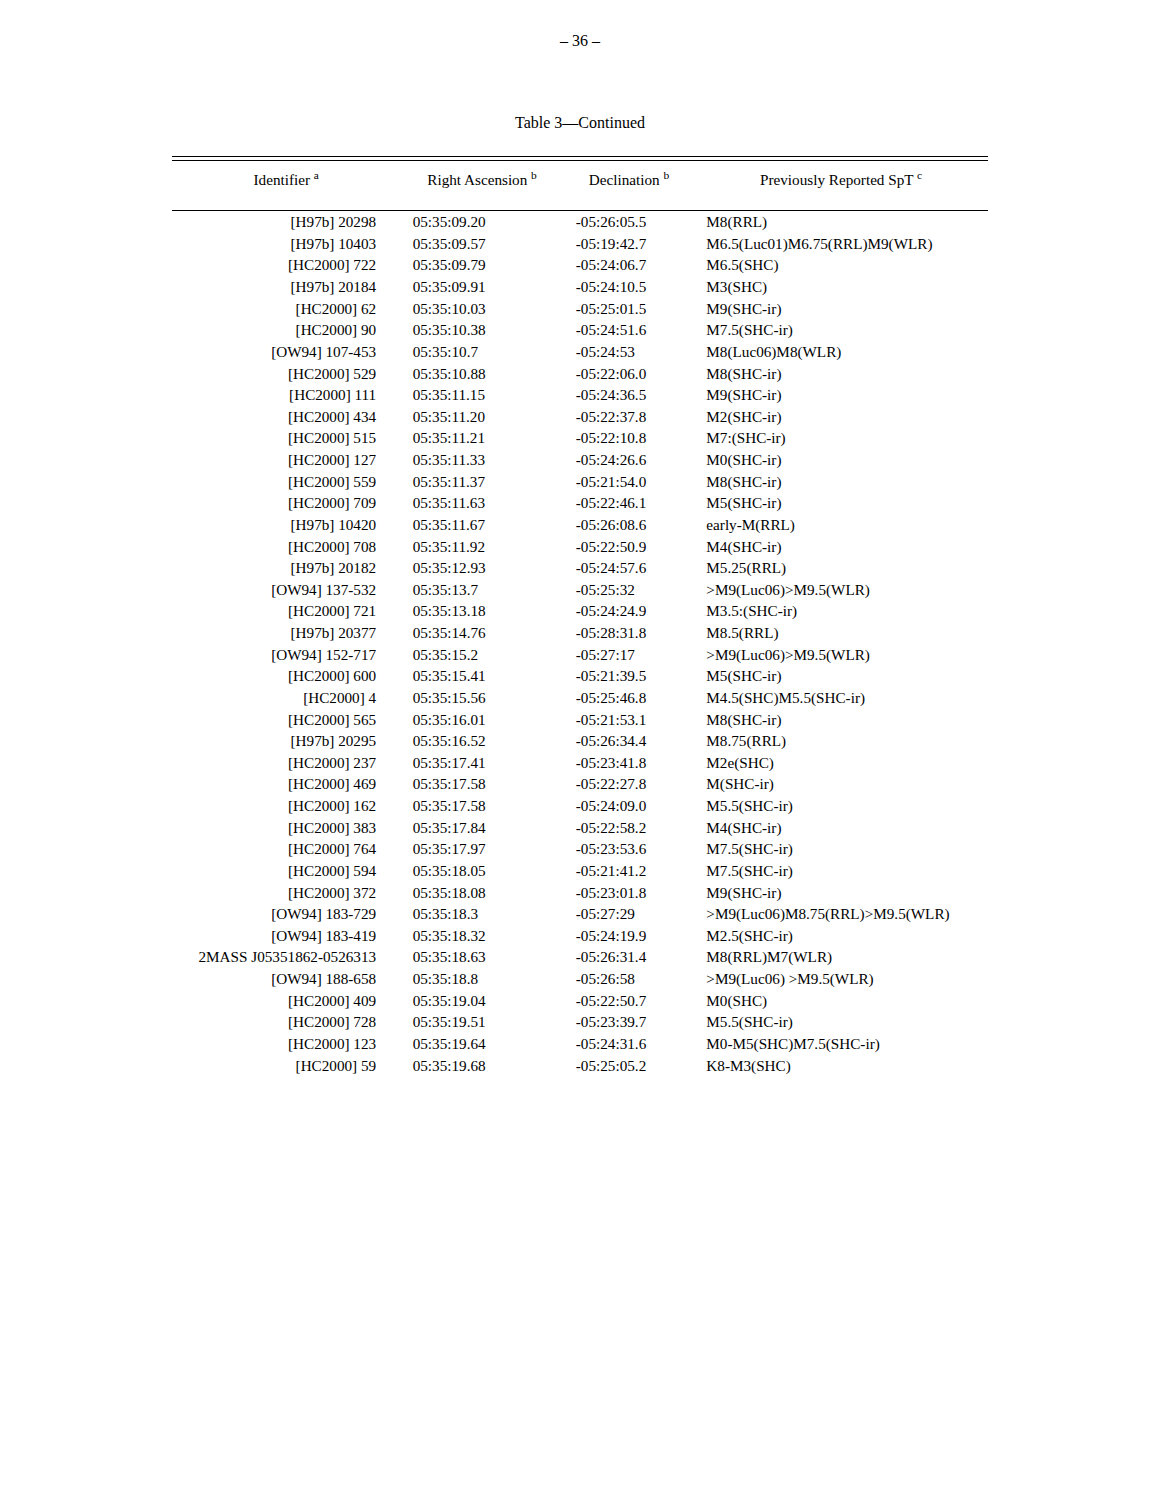– 36 –
Table 3—Continued
| Identifier a | Right Ascension b | Declination b | Previously Reported SpT c |
| --- | --- | --- | --- |
| [H97b] 20298 | 05:35:09.20 | -05:26:05.5 | M8(RRL) |
| [H97b] 10403 | 05:35:09.57 | -05:19:42.7 | M6.5(Luc01)M6.75(RRL)M9(WLR) |
| [HC2000] 722 | 05:35:09.79 | -05:24:06.7 | M6.5(SHC) |
| [H97b] 20184 | 05:35:09.91 | -05:24:10.5 | M3(SHC) |
| [HC2000] 62 | 05:35:10.03 | -05:25:01.5 | M9(SHC-ir) |
| [HC2000] 90 | 05:35:10.38 | -05:24:51.6 | M7.5(SHC-ir) |
| [OW94] 107-453 | 05:35:10.7 | -05:24:53 | M8(Luc06)M8(WLR) |
| [HC2000] 529 | 05:35:10.88 | -05:22:06.0 | M8(SHC-ir) |
| [HC2000] 111 | 05:35:11.15 | -05:24:36.5 | M9(SHC-ir) |
| [HC2000] 434 | 05:35:11.20 | -05:22:37.8 | M2(SHC-ir) |
| [HC2000] 515 | 05:35:11.21 | -05:22:10.8 | M7:(SHC-ir) |
| [HC2000] 127 | 05:35:11.33 | -05:24:26.6 | M0(SHC-ir) |
| [HC2000] 559 | 05:35:11.37 | -05:21:54.0 | M8(SHC-ir) |
| [HC2000] 709 | 05:35:11.63 | -05:22:46.1 | M5(SHC-ir) |
| [H97b] 10420 | 05:35:11.67 | -05:26:08.6 | early-M(RRL) |
| [HC2000] 708 | 05:35:11.92 | -05:22:50.9 | M4(SHC-ir) |
| [H97b] 20182 | 05:35:12.93 | -05:24:57.6 | M5.25(RRL) |
| [OW94] 137-532 | 05:35:13.7 | -05:25:32 | >M9(Luc06)>M9.5(WLR) |
| [HC2000] 721 | 05:35:13.18 | -05:24:24.9 | M3.5:(SHC-ir) |
| [H97b] 20377 | 05:35:14.76 | -05:28:31.8 | M8.5(RRL) |
| [OW94] 152-717 | 05:35:15.2 | -05:27:17 | >M9(Luc06)>M9.5(WLR) |
| [HC2000] 600 | 05:35:15.41 | -05:21:39.5 | M5(SHC-ir) |
| [HC2000] 4 | 05:35:15.56 | -05:25:46.8 | M4.5(SHC)M5.5(SHC-ir) |
| [HC2000] 565 | 05:35:16.01 | -05:21:53.1 | M8(SHC-ir) |
| [H97b] 20295 | 05:35:16.52 | -05:26:34.4 | M8.75(RRL) |
| [HC2000] 237 | 05:35:17.41 | -05:23:41.8 | M2e(SHC) |
| [HC2000] 469 | 05:35:17.58 | -05:22:27.8 | M(SHC-ir) |
| [HC2000] 162 | 05:35:17.58 | -05:24:09.0 | M5.5(SHC-ir) |
| [HC2000] 383 | 05:35:17.84 | -05:22:58.2 | M4(SHC-ir) |
| [HC2000] 764 | 05:35:17.97 | -05:23:53.6 | M7.5(SHC-ir) |
| [HC2000] 594 | 05:35:18.05 | -05:21:41.2 | M7.5(SHC-ir) |
| [HC2000] 372 | 05:35:18.08 | -05:23:01.8 | M9(SHC-ir) |
| [OW94] 183-729 | 05:35:18.3 | -05:27:29 | >M9(Luc06)M8.75(RRL)>M9.5(WLR) |
| [OW94] 183-419 | 05:35:18.32 | -05:24:19.9 | M2.5(SHC-ir) |
| 2MASS J05351862-0526313 | 05:35:18.63 | -05:26:31.4 | M8(RRL)M7(WLR) |
| [OW94] 188-658 | 05:35:18.8 | -05:26:58 | >M9(Luc06) >M9.5(WLR) |
| [HC2000] 409 | 05:35:19.04 | -05:22:50.7 | M0(SHC) |
| [HC2000] 728 | 05:35:19.51 | -05:23:39.7 | M5.5(SHC-ir) |
| [HC2000] 123 | 05:35:19.64 | -05:24:31.6 | M0-M5(SHC)M7.5(SHC-ir) |
| [HC2000] 59 | 05:35:19.68 | -05:25:05.2 | K8-M3(SHC) |